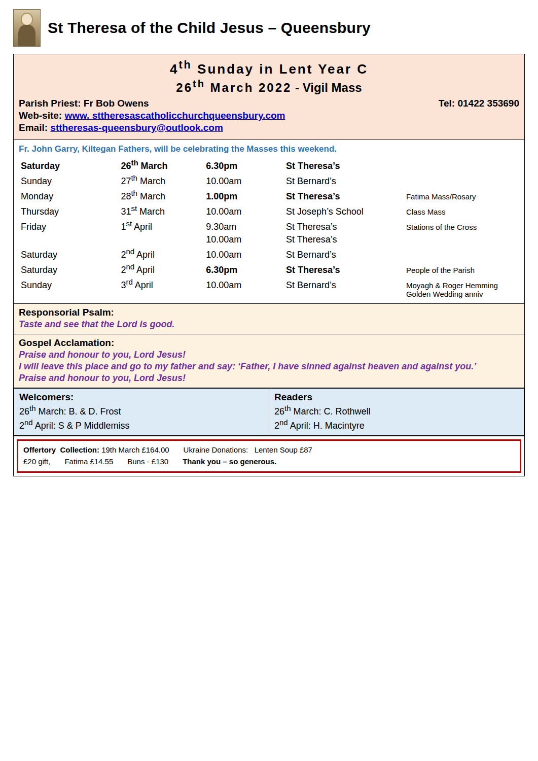St Theresa of the Child Jesus – Queensbury
| 4 th Sunday in Lent Year C 26 th March 2022 - Vigil Mass Parish Priest: Fr Bob Owens Tel: 01422 353690 Web-site: www. sttheresascatholicchurchqueensbury.com Email: sttheresas-queensbury@outlook.com |
| Fr. John Garry, Kiltegan Fathers, will be celebrating the Masses this weekend. / Saturday / 26 th March / 6.30pm / St Theresa’s / / / Sunday / 27 th March / 10.00am / St Bernard’s / / / Monday / 28 th March / 1.00pm / St Theresa’s / Fatima Mass/Rosary / / Thursday / 31 st March / 10.00am / St Joseph’s School / Class Mass / / Friday / 1 st April / 9.30am / St Theresa’s / Stations of the Cross / / / / 10.00am / St Theresa’s / / / Saturday / 2 nd April / 10.00am / St Bernard’s / / / Saturday / 2 nd April / 6.30pm / St Theresa’s / People of the Parish / / Sunday / 3 rd April / 10.00am / St Bernard’s / Moyagh & Roger Hemming Golden Wedding anniv / |
| Responsorial Psalm: Taste and see that the Lord is good. |
| Gospel Acclamation: Praise and honour to you, Lord Jesus! I will leave this place and go to my father and say: ‘Father, I have sinned against heaven and against you.’ Praise and honour to you, Lord Jesus! |
| / Welcomers: 26 th March: B. & D. Frost 2 nd April: S & P Middlemiss / Readers 26 th March: C. Rothwell 2 nd April: H. Macintyre / |
| Offertory Collection: 19th March £164.00 Ukraine Donations: Lenten Soup £87 £20 gift, Fatima £14.55 Buns - £130 Thank you – so generous. |